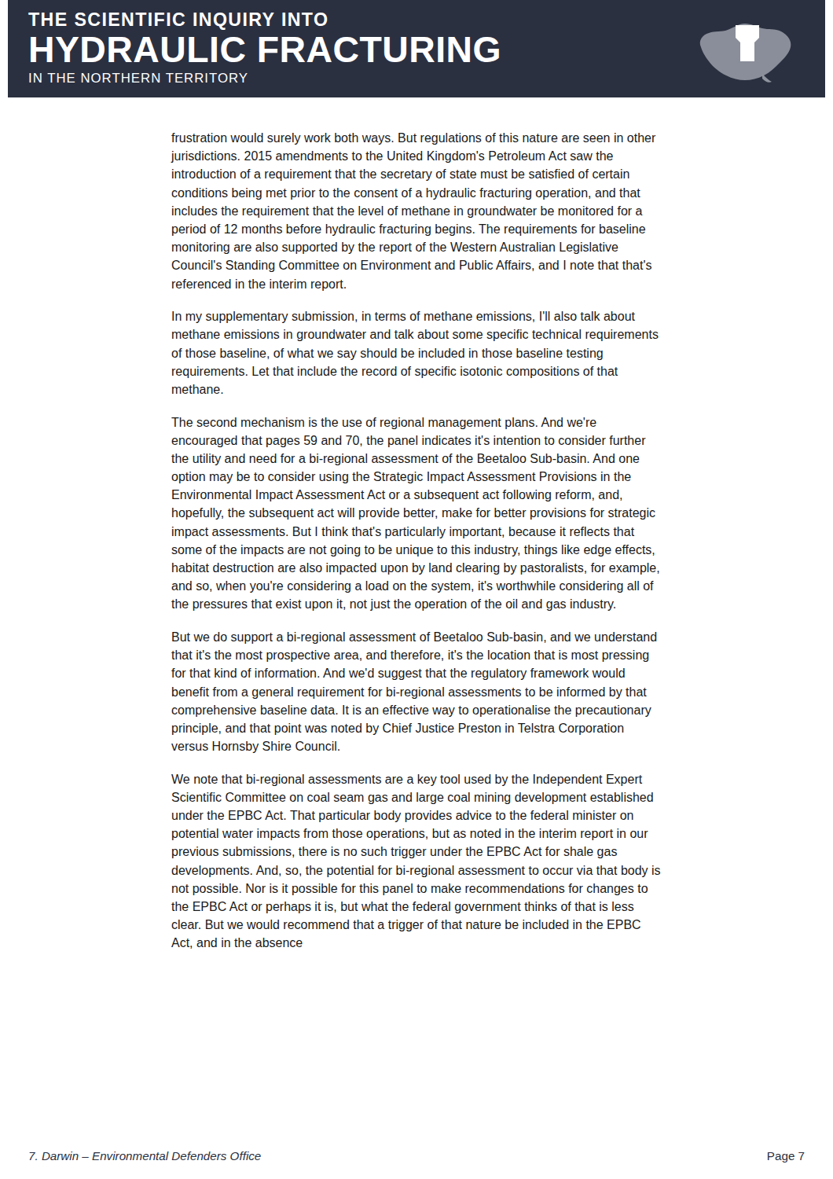The Scientific Inquiry into
Hydraulic Fracturing
in the Northern Territory
frustration would surely work both ways. But regulations of this nature are seen in other jurisdictions. 2015 amendments to the United Kingdom's Petroleum Act saw the introduction of a requirement that the secretary of state must be satisfied of certain conditions being met prior to the consent of a hydraulic fracturing operation, and that includes the requirement that the level of methane in groundwater be monitored for a period of 12 months before hydraulic fracturing begins. The requirements for baseline monitoring are also supported by the report of the Western Australian Legislative Council's Standing Committee on Environment and Public Affairs, and I note that that's referenced in the interim report.
In my supplementary submission, in terms of methane emissions, I'll also talk about methane emissions in groundwater and talk about some specific technical requirements of those baseline, of what we say should be included in those baseline testing requirements. Let that include the record of specific isotonic compositions of that methane.
The second mechanism is the use of regional management plans. And we're encouraged that pages 59 and 70, the panel indicates it's intention to consider further the utility and need for a bi-regional assessment of the Beetaloo Sub-basin. And one option may be to consider using the Strategic Impact Assessment Provisions in the Environmental Impact Assessment Act or a subsequent act following reform, and, hopefully, the subsequent act will provide better, make for better provisions for strategic impact assessments. But I think that's particularly important, because it reflects that some of the impacts are not going to be unique to this industry, things like edge effects, habitat destruction are also impacted upon by land clearing by pastoralists, for example, and so, when you're considering a load on the system, it's worthwhile considering all of the pressures that exist upon it, not just the operation of the oil and gas industry.
But we do support a bi-regional assessment of Beetaloo Sub-basin, and we understand that it's the most prospective area, and therefore, it's the location that is most pressing for that kind of information. And we'd suggest that the regulatory framework would benefit from a general requirement for bi-regional assessments to be informed by that comprehensive baseline data. It is an effective way to operationalise the precautionary principle, and that point was noted by Chief Justice Preston in Telstra Corporation versus Hornsby Shire Council.
We note that bi-regional assessments are a key tool used by the Independent Expert Scientific Committee on coal seam gas and large coal mining development established under the EPBC Act. That particular body provides advice to the federal minister on potential water impacts from those operations, but as noted in the interim report in our previous submissions, there is no such trigger under the EPBC Act for shale gas developments. And, so, the potential for bi-regional assessment to occur via that body is not possible. Nor is it possible for this panel to make recommendations for changes to the EPBC Act or perhaps it is, but what the federal government thinks of that is less clear. But we would recommend that a trigger of that nature be included in the EPBC Act, and in the absence
7. Darwin – Environmental Defenders Office
Page 7